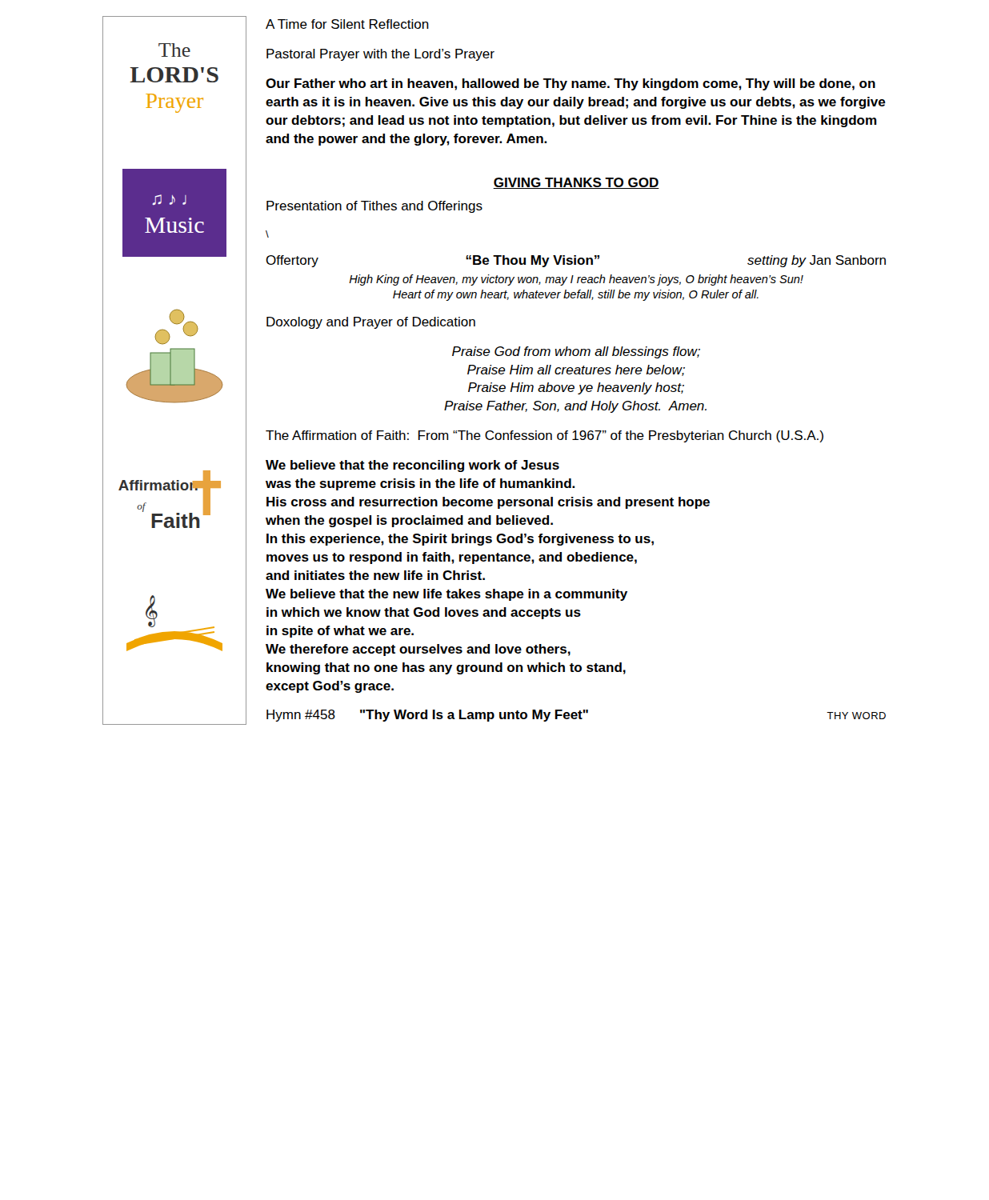A Time for Silent Reflection
Pastoral Prayer with the Lord’s Prayer
Our Father who art in heaven, hallowed be Thy name. Thy kingdom come, Thy will be done, on earth as it is in heaven. Give us this day our daily bread; and forgive us our debts, as we forgive our debtors; and lead us not into temptation, but deliver us from evil. For Thine is the kingdom and the power and the glory, forever. Amen.
GIVING THANKS TO GOD
Presentation of Tithes and Offerings
\
Offertory “Be Thou My Vision” setting by Jan Sanborn
High King of Heaven, my victory won, may I reach heaven’s joys, O bright heaven’s Sun!
Heart of my own heart, whatever befall, still be my vision, O Ruler of all.
Doxology and Prayer of Dedication
Praise God from whom all blessings flow;
Praise Him all creatures here below;
Praise Him above ye heavenly host;
Praise Father, Son, and Holy Ghost. Amen.
The Affirmation of Faith: From “The Confession of 1967” of the Presbyterian Church (U.S.A.)
We believe that the reconciling work of Jesus
was the supreme crisis in the life of humankind.
His cross and resurrection become personal crisis and present hope
when the gospel is proclaimed and believed.
In this experience, the Spirit brings God’s forgiveness to us,
moves us to respond in faith, repentance, and obedience,
and initiates the new life in Christ.
We believe that the new life takes shape in a community
in which we know that God loves and accepts us
in spite of what we are.
We therefore accept ourselves and love others,
knowing that no one has any ground on which to stand,
except God’s grace.
Hymn #458 "Thy Word Is a Lamp unto My Feet" THY WORD